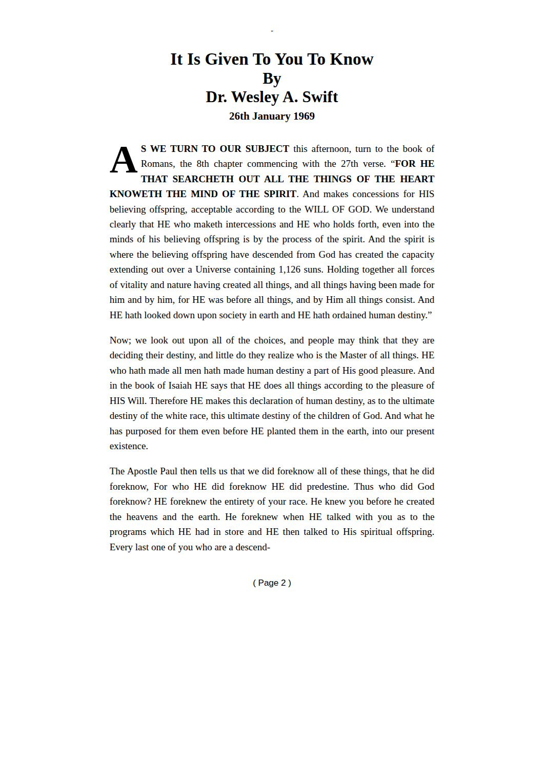-
It Is Given To You To Know By Dr. Wesley A. Swift
26th January 1969
AS WE TURN TO OUR SUBJECT this afternoon, turn to the book of Romans, the 8th chapter commencing with the 27th verse. “FOR HE THAT SEARCHETH OUT ALL THE THINGS OF THE HEART KNOWETH THE MIND OF THE SPIRIT. And makes concessions for HIS believing offspring, acceptable according to the WILL OF GOD. We understand clearly that HE who maketh intercessions and HE who holds forth, even into the minds of his believing offspring is by the process of the spirit. And the spirit is where the believing offspring have descended from God has created the capacity extending out over a Universe containing 1,126 suns. Holding together all forces of vitality and nature having created all things, and all things having been made for him and by him, for HE was before all things, and by Him all things consist. And HE hath looked down upon society in earth and HE hath ordained human destiny.”
Now; we look out upon all of the choices, and people may think that they are deciding their destiny, and little do they realize who is the Master of all things. HE who hath made all men hath made human destiny a part of His good pleasure. And in the book of Isaiah HE says that HE does all things according to the pleasure of HIS Will. Therefore HE makes this declaration of human destiny, as to the ultimate destiny of the white race, this ultimate destiny of the children of God. And what he has purposed for them even before HE planted them in the earth, into our present existence.
The Apostle Paul then tells us that we did foreknow all of these things, that he did foreknow, For who HE did foreknow HE did predestine. Thus who did God foreknow? HE foreknew the entirety of your race. He knew you before he created the heavens and the earth. He foreknew when HE talked with you as to the programs which HE had in store and HE then talked to His spiritual offspring. Every last one of you who are a descend-
( Page 2 )